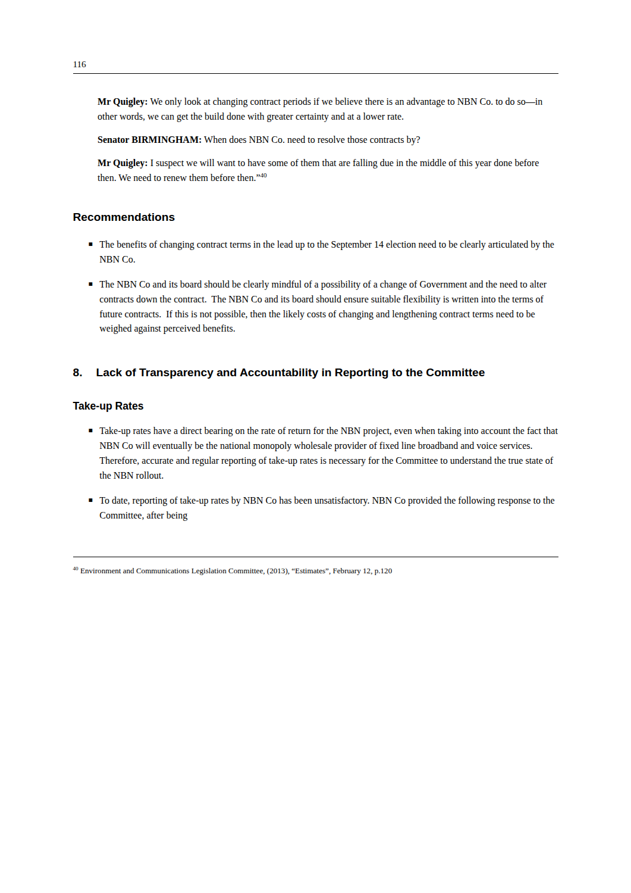116
Mr Quigley: We only look at changing contract periods if we believe there is an advantage to NBN Co. to do so—in other words, we can get the build done with greater certainty and at a lower rate.
Senator BIRMINGHAM: When does NBN Co. need to resolve those contracts by?
Mr Quigley: I suspect we will want to have some of them that are falling due in the middle of this year done before then. We need to renew them before then.”40
Recommendations
The benefits of changing contract terms in the lead up to the September 14 election need to be clearly articulated by the NBN Co.
The NBN Co and its board should be clearly mindful of a possibility of a change of Government and the need to alter contracts down the contract. The NBN Co and its board should ensure suitable flexibility is written into the terms of future contracts. If this is not possible, then the likely costs of changing and lengthening contract terms need to be weighed against perceived benefits.
8. Lack of Transparency and Accountability in Reporting to the Committee
Take-up Rates
Take-up rates have a direct bearing on the rate of return for the NBN project, even when taking into account the fact that NBN Co will eventually be the national monopoly wholesale provider of fixed line broadband and voice services. Therefore, accurate and regular reporting of take-up rates is necessary for the Committee to understand the true state of the NBN rollout.
To date, reporting of take-up rates by NBN Co has been unsatisfactory. NBN Co provided the following response to the Committee, after being
40 Environment and Communications Legislation Committee, (2013), “Estimates”, February 12, p.120